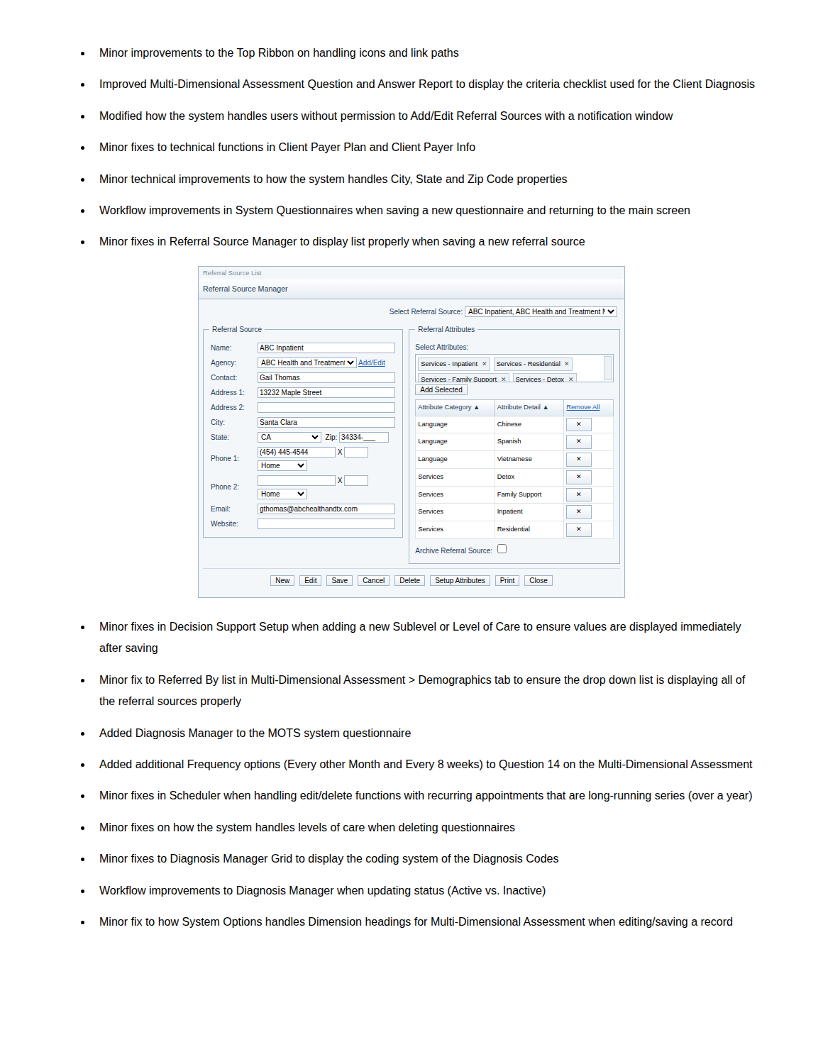Minor improvements to the Top Ribbon on handling icons and link paths
Improved Multi-Dimensional Assessment Question and Answer Report to display the criteria checklist used for the Client Diagnosis
Modified how the system handles users without permission to Add/Edit Referral Sources with a notification window
Minor fixes to technical functions in Client Payer Plan and Client Payer Info
Minor technical improvements to how the system handles City, State and Zip Code properties
Workflow improvements in System Questionnaires when saving a new questionnaire and returning to the main screen
Minor fixes in Referral Source Manager to display list properly when saving a new referral source
Referral Source List
Referral Source Manager
Select Referral Source: ABC Inpatient, ABC Health and Treatment Networ...
Referral Source
| Name: | |
| Agency: | ABC Health and Treatment Network Add/Edit |
| Contact: | |
| Address 1: | |
| Address 2: | |
| City: | |
| State: | CA Zip: |
| Phone 1: | X Home |
| Phone 2: | X Home |
| Email: | |
| Website: | |
Referral Attributes
Select Attributes:
Services - Inpatient ✕ Services - Residential ✕ Services - Family Support ✕ Services - Detox ✕
Add Selected
| Attribute Category ▲ | Attribute Detail ▲ | Remove All |
| --- | --- | --- |
| Language | Chinese | ✕ |
| Language | Spanish | ✕ |
| Language | Vietnamese | ✕ |
| Services | Detox | ✕ |
| Services | Family Support | ✕ |
| Services | Inpatient | ✕ |
| Services | Residential | ✕ |
Archive Referral Source:
New Edit Save Cancel Delete Setup Attributes Print Close
Minor fixes in Decision Support Setup when adding a new Sublevel or Level of Care to ensure values are displayed immediately after saving
Minor fix to Referred By list in Multi-Dimensional Assessment > Demographics tab to ensure the drop down list is displaying all of the referral sources properly
Added Diagnosis Manager to the MOTS system questionnaire
Added additional Frequency options (Every other Month and Every 8 weeks) to Question 14 on the Multi-Dimensional Assessment
Minor fixes in Scheduler when handling edit/delete functions with recurring appointments that are long-running series (over a year)
Minor fixes on how the system handles levels of care when deleting questionnaires
Minor fixes to Diagnosis Manager Grid to display the coding system of the Diagnosis Codes
Workflow improvements to Diagnosis Manager when updating status (Active vs. Inactive)
Minor fix to how System Options handles Dimension headings for Multi-Dimensional Assessment when editing/saving a record